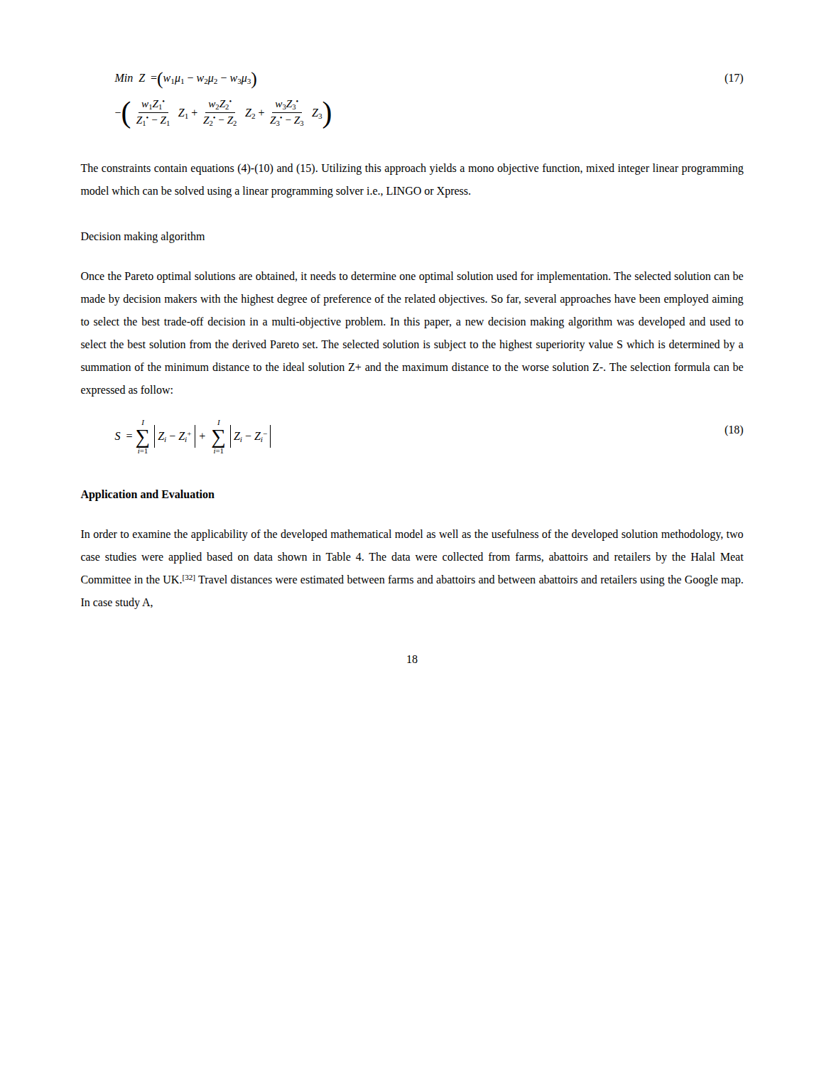(17)
Min Z = ( w1μ1 − w2μ2 − w3μ3 )
− ( w1Z1• Z1• − Z1 Z1 + w2Z2• Z2• − Z2 Z2 + w3Z3• Z3• − Z3 Z3 )
The constraints contain equations (4)-(10) and (15). Utilizing this approach yields a mono objective function, mixed integer linear programming model which can be solved using a linear programming solver i.e., LINGO or Xpress.
Decision making algorithm
Once the Pareto optimal solutions are obtained, it needs to determine one optimal solution used for implementation. The selected solution can be made by decision makers with the highest degree of preference of the related objectives. So far, several approaches have been employed aiming to select the best trade-off decision in a multi-objective problem. In this paper, a new decision making algorithm was developed and used to select the best solution from the derived Pareto set. The selected solution is subject to the highest superiority value S which is determined by a summation of the minimum distance to the ideal solution Z+ and the maximum distance to the worse solution Z-. The selection formula can be expressed as follow:
(18)
S = I ∑ i=1 Zi − Zi+ + I ∑ i=1 Zi − Zi−
Application and Evaluation
In order to examine the applicability of the developed mathematical model as well as the usefulness of the developed solution methodology, two case studies were applied based on data shown in Table 4. The data were collected from farms, abattoirs and retailers by the Halal Meat Committee in the UK.[32] Travel distances were estimated between farms and abattoirs and between abattoirs and retailers using the Google map. In case study A,
18